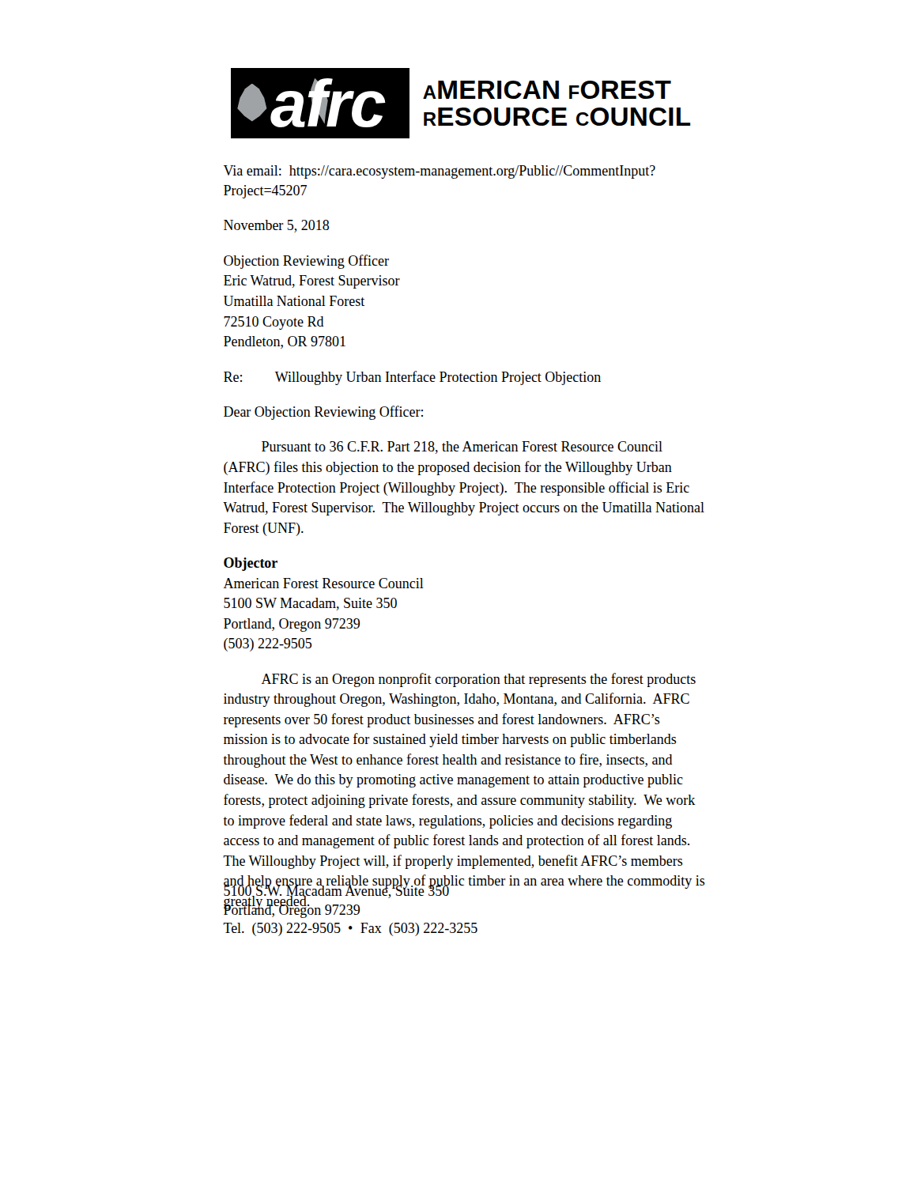afrc
AMERICAN FOREST RESOURCE COUNCIL
Via email: https://cara.ecosystem-management.org/Public//CommentInput?Project=45207
November 5, 2018
Objection Reviewing Officer
Eric Watrud, Forest Supervisor
Umatilla National Forest
72510 Coyote Rd
Pendleton, OR 97801
Re: Willoughby Urban Interface Protection Project Objection
Dear Objection Reviewing Officer:
Pursuant to 36 C.F.R. Part 218, the American Forest Resource Council (AFRC) files this objection to the proposed decision for the Willoughby Urban Interface Protection Project (Willoughby Project). The responsible official is Eric Watrud, Forest Supervisor. The Willoughby Project occurs on the Umatilla National Forest (UNF).
Objector
American Forest Resource Council
5100 SW Macadam, Suite 350
Portland, Oregon 97239
(503) 222-9505
AFRC is an Oregon nonprofit corporation that represents the forest products industry throughout Oregon, Washington, Idaho, Montana, and California. AFRC represents over 50 forest product businesses and forest landowners. AFRC’s mission is to advocate for sustained yield timber harvests on public timberlands throughout the West to enhance forest health and resistance to fire, insects, and disease. We do this by promoting active management to attain productive public forests, protect adjoining private forests, and assure community stability. We work to improve federal and state laws, regulations, policies and decisions regarding access to and management of public forest lands and protection of all forest lands. The Willoughby Project will, if properly implemented, benefit AFRC’s members and help ensure a reliable supply of public timber in an area where the commodity is greatly needed.
5100 S.W. Macadam Avenue, Suite 350
Portland, Oregon 97239
Tel. (503) 222-9505 • Fax (503) 222-3255